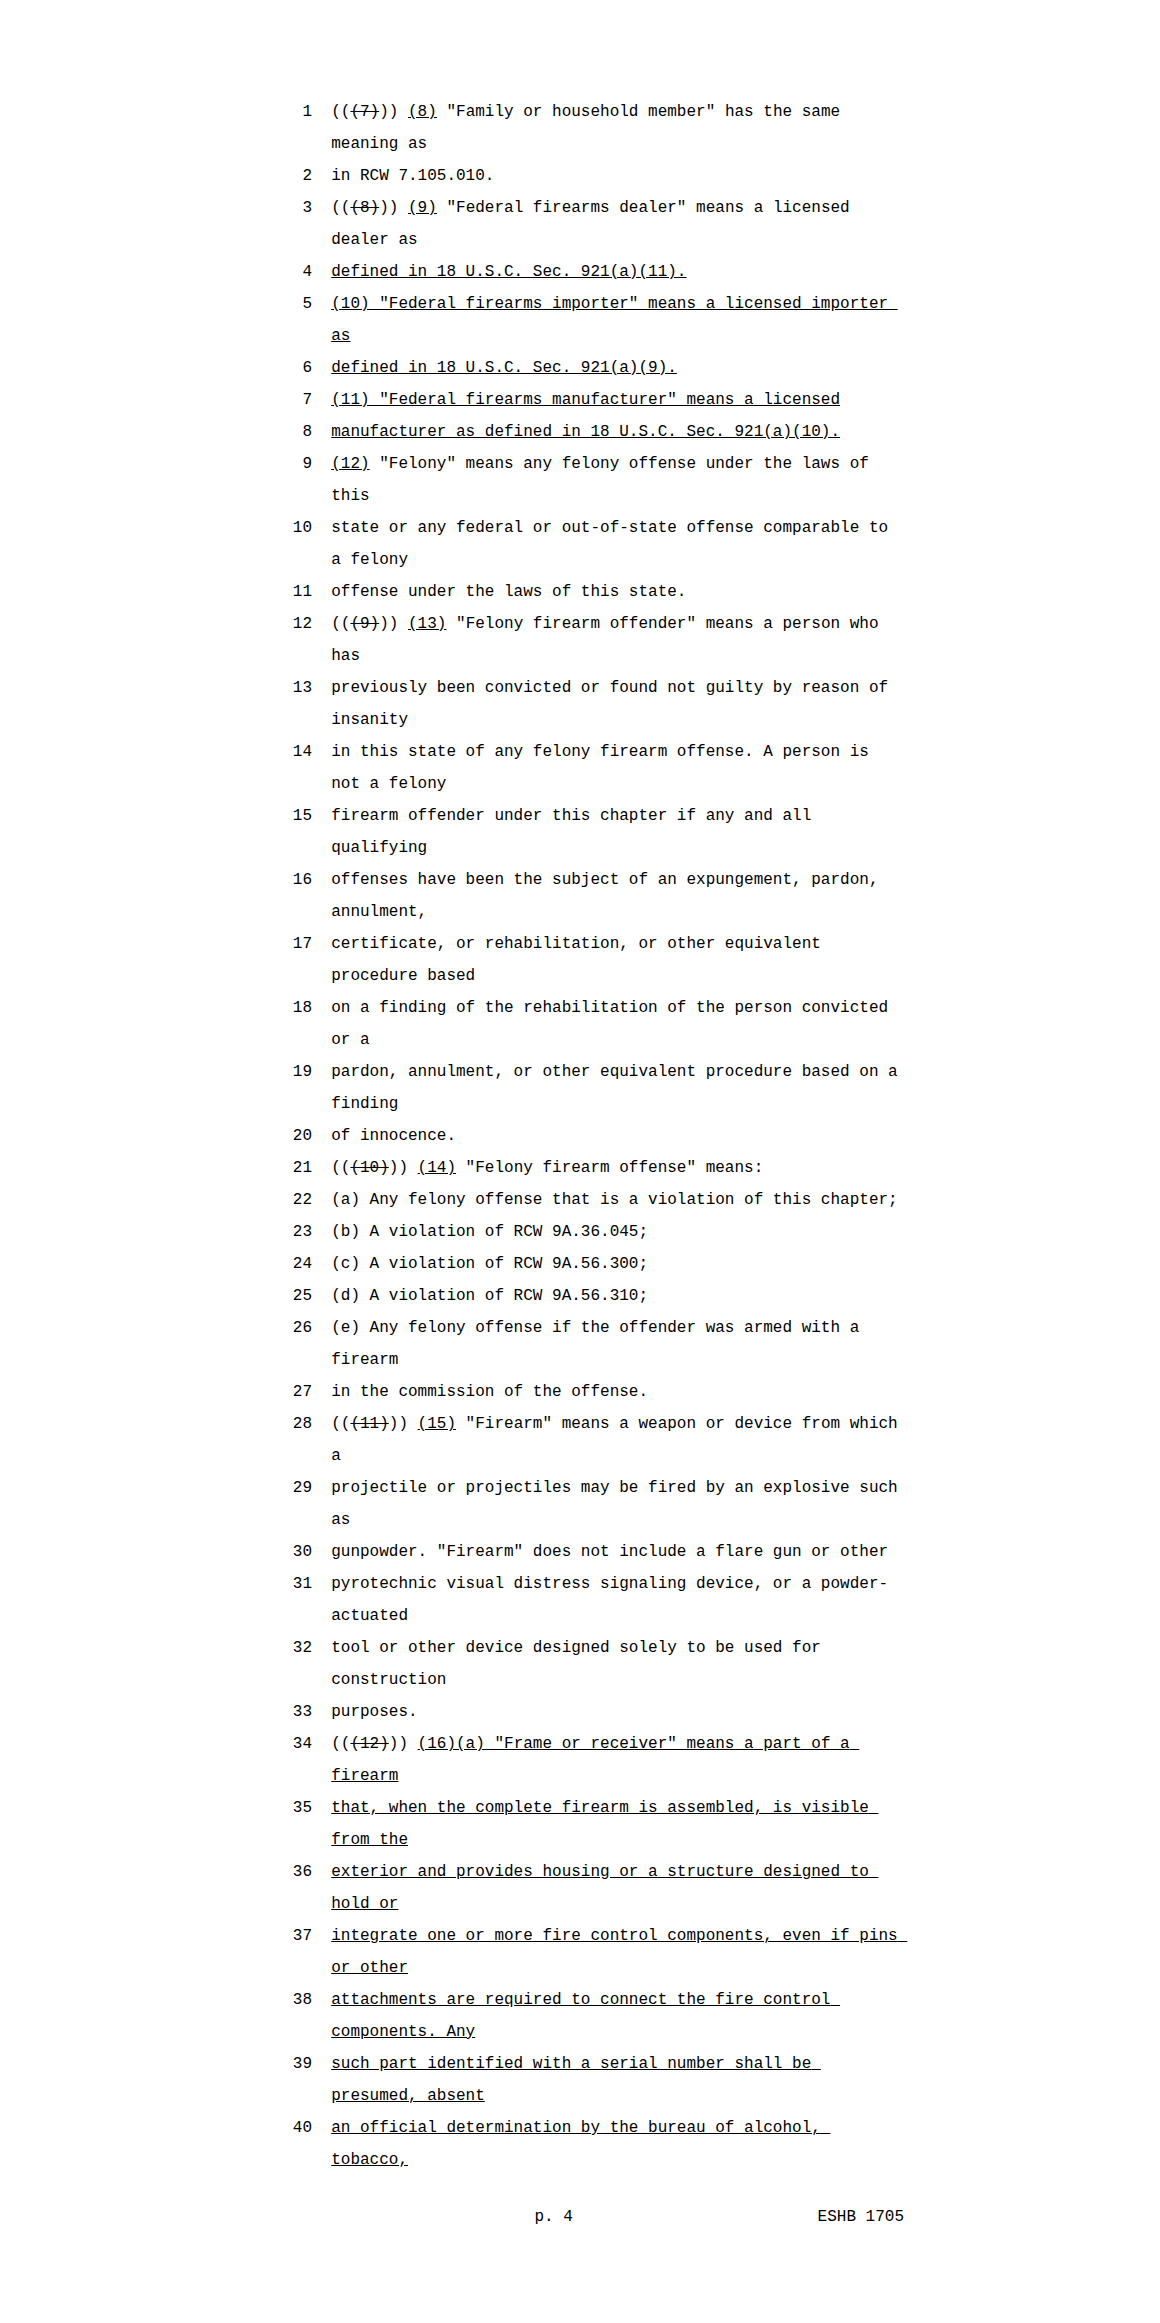(((7))) (8) "Family or household member" has the same meaning as
in RCW 7.105.010.
(((8))) (9) "Federal firearms dealer" means a licensed dealer as
defined in 18 U.S.C. Sec. 921(a)(11).
(10) "Federal firearms importer" means a licensed importer as
defined in 18 U.S.C. Sec. 921(a)(9).
(11) "Federal firearms manufacturer" means a licensed
manufacturer as defined in 18 U.S.C. Sec. 921(a)(10).
(12) "Felony" means any felony offense under the laws of this
state or any federal or out-of-state offense comparable to a felony
offense under the laws of this state.
(((9))) (13) "Felony firearm offender" means a person who has
previously been convicted or found not guilty by reason of insanity
in this state of any felony firearm offense. A person is not a felony
firearm offender under this chapter if any and all qualifying
offenses have been the subject of an expungement, pardon, annulment,
certificate, or rehabilitation, or other equivalent procedure based
on a finding of the rehabilitation of the person convicted or a
pardon, annulment, or other equivalent procedure based on a finding
of innocence.
(((10))) (14) "Felony firearm offense" means:
(a) Any felony offense that is a violation of this chapter;
(b) A violation of RCW 9A.36.045;
(c) A violation of RCW 9A.56.300;
(d) A violation of RCW 9A.56.310;
(e) Any felony offense if the offender was armed with a firearm
in the commission of the offense.
(((11))) (15) "Firearm" means a weapon or device from which a
projectile or projectiles may be fired by an explosive such as
gunpowder. "Firearm" does not include a flare gun or other
pyrotechnic visual distress signaling device, or a powder-actuated
tool or other device designed solely to be used for construction
purposes.
(((12))) (16)(a) "Frame or receiver" means a part of a firearm
that, when the complete firearm is assembled, is visible from the
exterior and provides housing or a structure designed to hold or
integrate one or more fire control components, even if pins or other
attachments are required to connect the fire control components. Any
such part identified with a serial number shall be presumed, absent
an official determination by the bureau of alcohol, tobacco,
p. 4 ESHB 1705